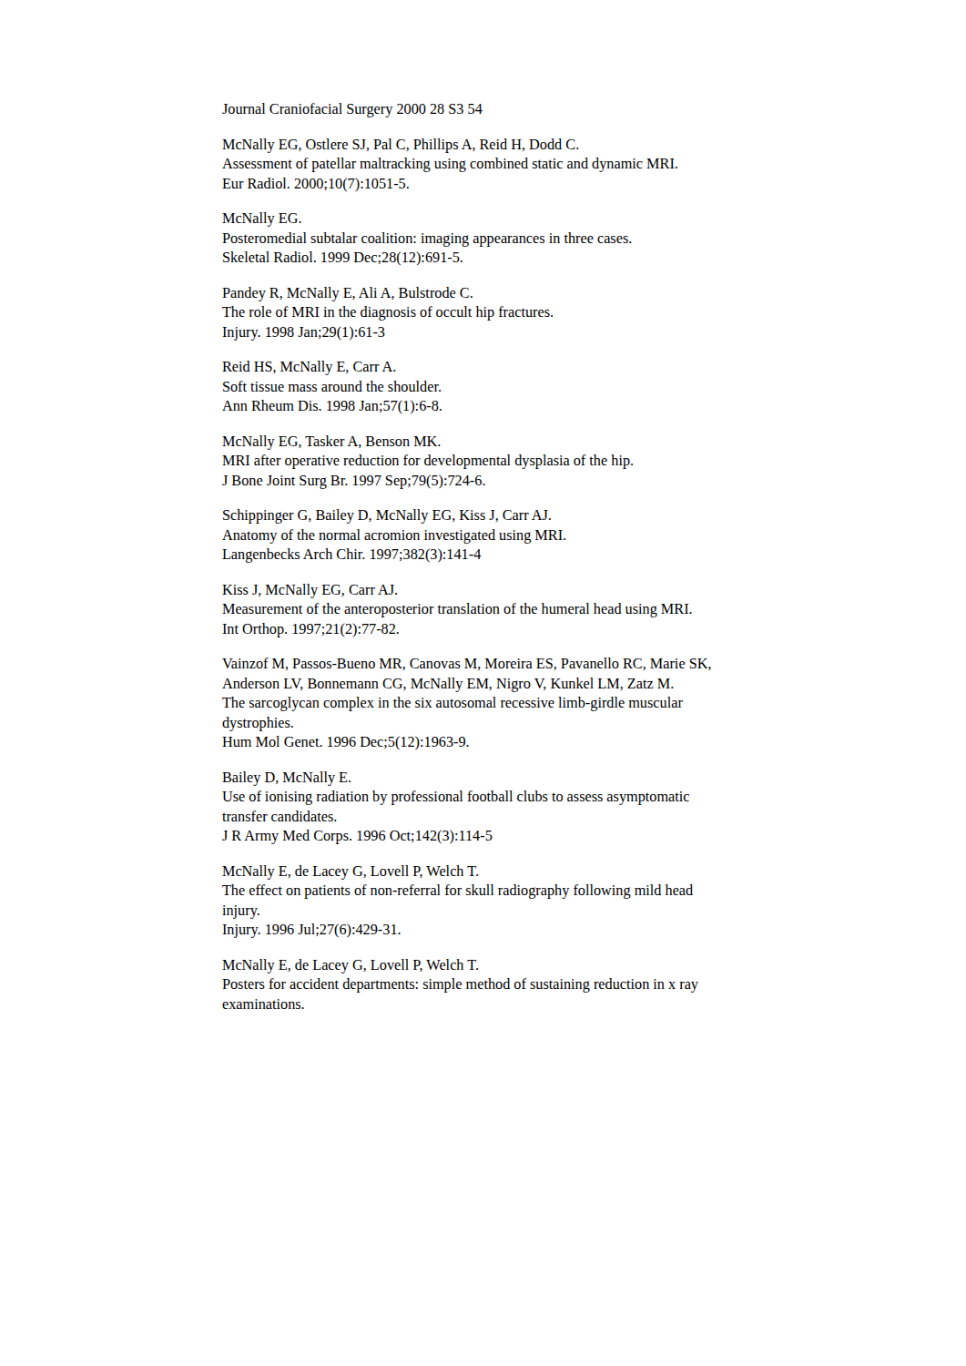Journal Craniofacial Surgery 2000 28 S3 54
McNally EG, Ostlere SJ, Pal C, Phillips A, Reid H, Dodd C.
Assessment of patellar maltracking using combined static and dynamic MRI.
Eur Radiol. 2000;10(7):1051-5.
McNally EG.
Posteromedial subtalar coalition: imaging appearances in three cases.
Skeletal Radiol. 1999 Dec;28(12):691-5.
Pandey R, McNally E, Ali A, Bulstrode C.
The role of MRI in the diagnosis of occult hip fractures.
Injury. 1998 Jan;29(1):61-3
Reid HS, McNally E, Carr A.
Soft tissue mass around the shoulder.
Ann Rheum Dis. 1998 Jan;57(1):6-8.
McNally EG, Tasker A, Benson MK.
MRI after operative reduction for developmental dysplasia of the hip.
J Bone Joint Surg Br. 1997 Sep;79(5):724-6.
Schippinger G, Bailey D, McNally EG, Kiss J, Carr AJ.
Anatomy of the normal acromion investigated using MRI.
Langenbecks Arch Chir. 1997;382(3):141-4
Kiss J, McNally EG, Carr AJ.
Measurement of the anteroposterior translation of the humeral head using MRI.
Int Orthop. 1997;21(2):77-82.
Vainzof M, Passos-Bueno MR, Canovas M, Moreira ES, Pavanello RC, Marie SK,
Anderson LV, Bonnemann CG, McNally EM, Nigro V, Kunkel LM, Zatz M.
The sarcoglycan complex in the six autosomal recessive limb-girdle muscular
dystrophies.
Hum Mol Genet. 1996 Dec;5(12):1963-9.
Bailey D, McNally E.
Use of ionising radiation by professional football clubs to assess asymptomatic
transfer candidates.
J R Army Med Corps. 1996 Oct;142(3):114-5
McNally E, de Lacey G, Lovell P, Welch T.
The effect on patients of non-referral for skull radiography following mild head
injury.
Injury. 1996 Jul;27(6):429-31.
McNally E, de Lacey G, Lovell P, Welch T.
Posters for accident departments: simple method of sustaining reduction in x ray
examinations.